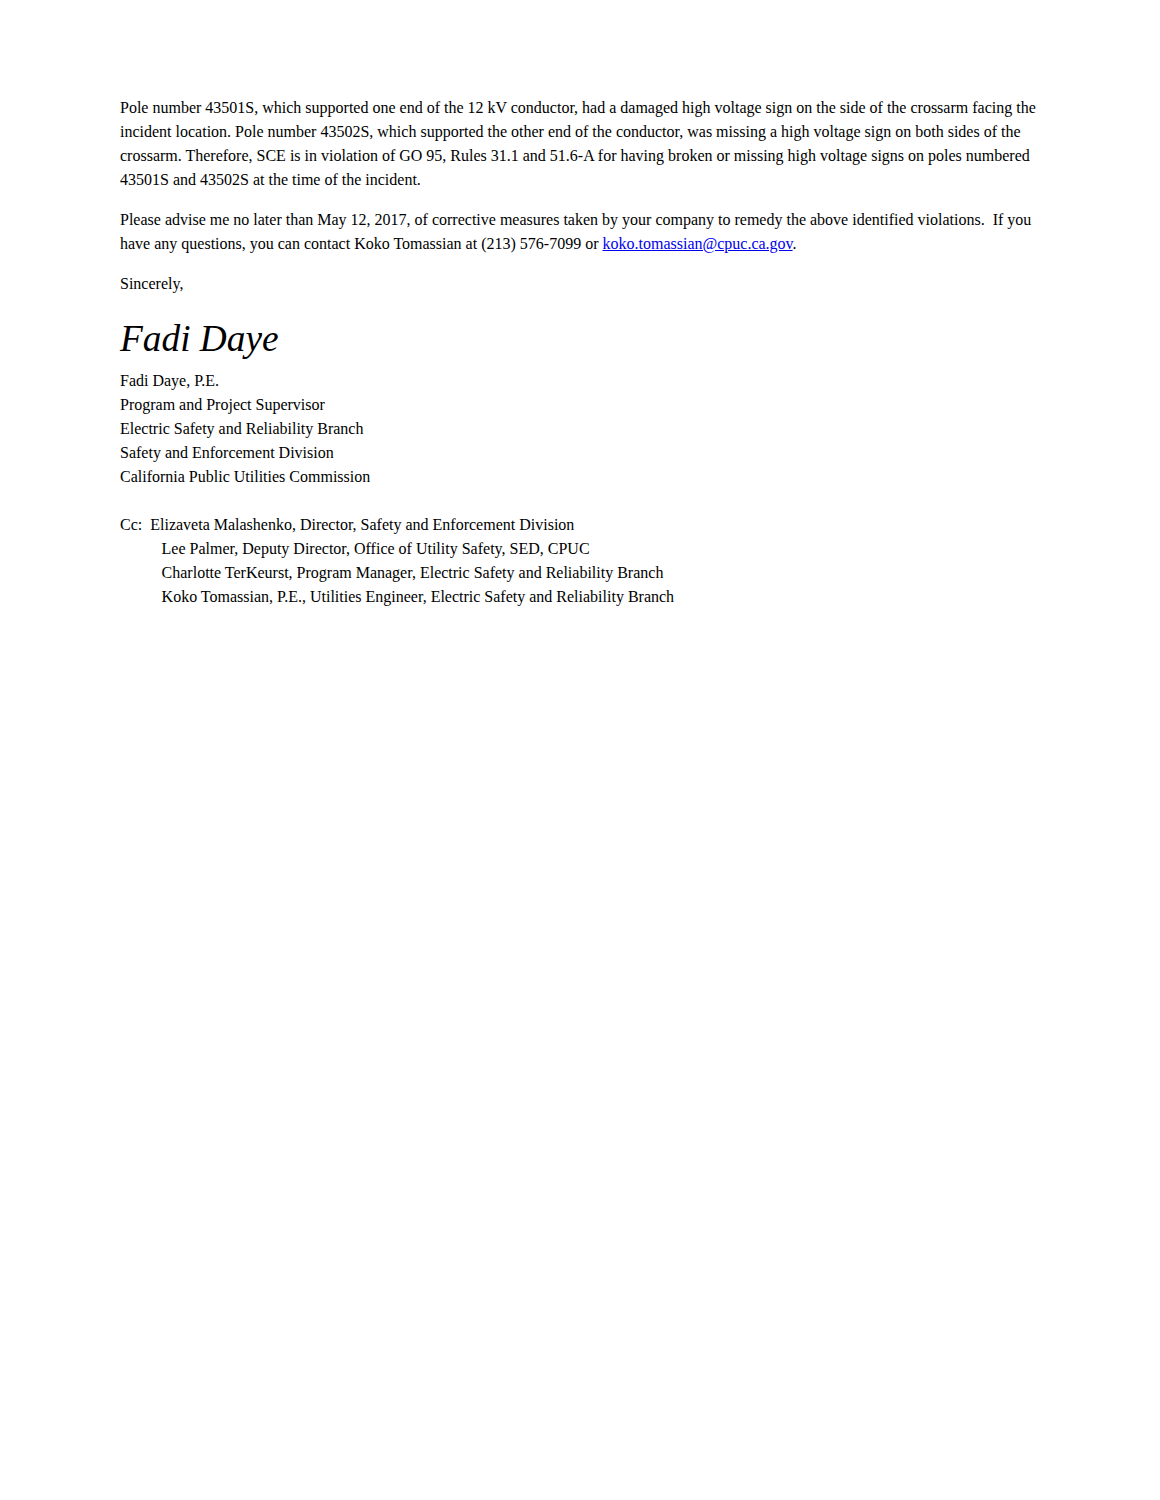Pole number 43501S, which supported one end of the 12 kV conductor, had a damaged high voltage sign on the side of the crossarm facing the incident location. Pole number 43502S, which supported the other end of the conductor, was missing a high voltage sign on both sides of the crossarm. Therefore, SCE is in violation of GO 95, Rules 31.1 and 51.6-A for having broken or missing high voltage signs on poles numbered 43501S and 43502S at the time of the incident.
Please advise me no later than May 12, 2017, of corrective measures taken by your company to remedy the above identified violations. If you have any questions, you can contact Koko Tomassian at (213) 576-7099 or koko.tomassian@cpuc.ca.gov.
Sincerely,
Fadi Daye
Fadi Daye, P.E.
Program and Project Supervisor
Electric Safety and Reliability Branch
Safety and Enforcement Division
California Public Utilities Commission
Cc: Elizaveta Malashenko, Director, Safety and Enforcement Division
Lee Palmer, Deputy Director, Office of Utility Safety, SED, CPUC
Charlotte TerKeurst, Program Manager, Electric Safety and Reliability Branch
Koko Tomassian, P.E., Utilities Engineer, Electric Safety and Reliability Branch